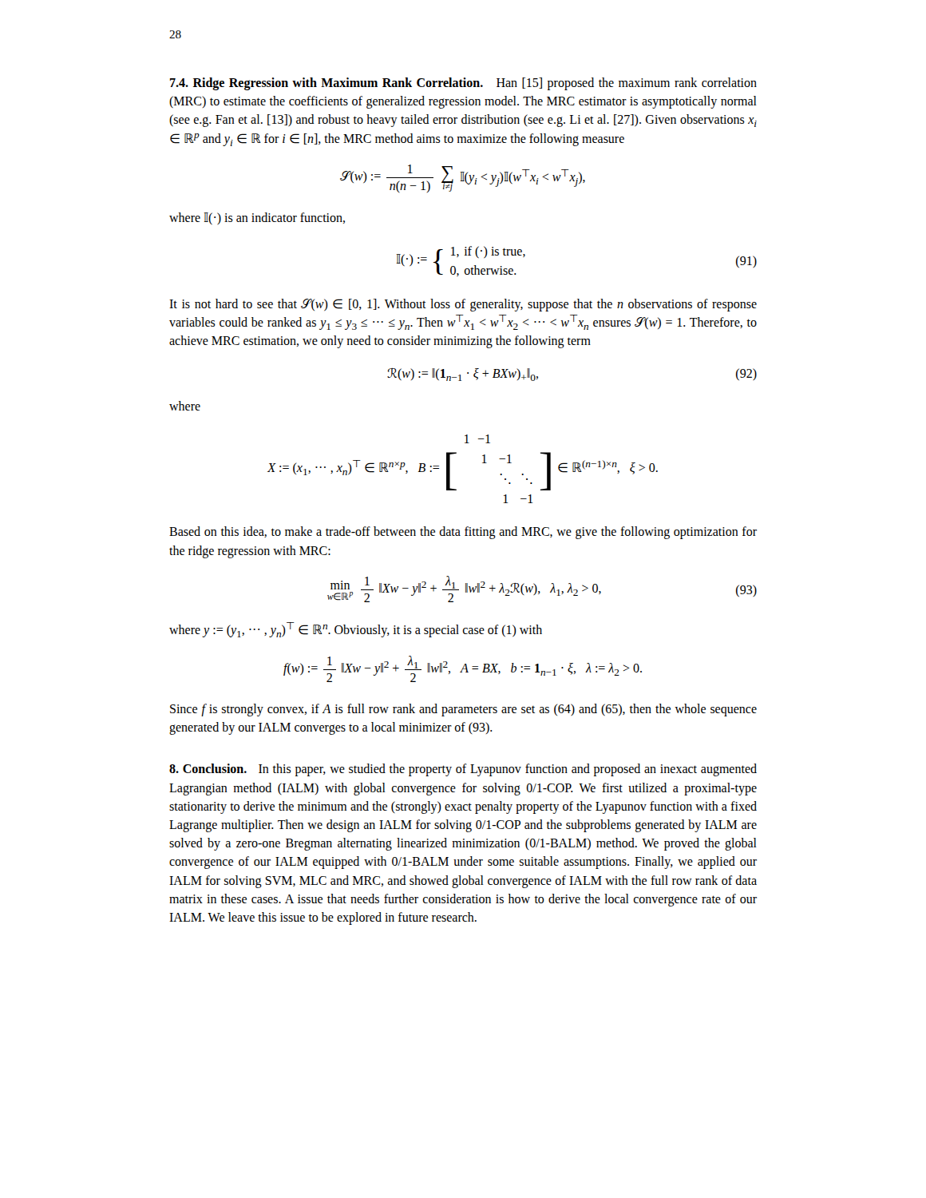28
7.4. Ridge Regression with Maximum Rank Correlation.
Han [15] proposed the maximum rank correlation (MRC) to estimate the coefficients of generalized regression model. The MRC estimator is asymptotically normal (see e.g. Fan et al. [13]) and robust to heavy tailed error distribution (see e.g. Li et al. [27]). Given observations xi ∈ ℝp and yi ∈ ℝ for i ∈ [n], the MRC method aims to maximize the following measure
𝒮(w) := 1 n(n − 1) ∑i≠j 𝕀(yi < yj)𝕀(w⊤xi < w⊤xj),
where 𝕀(·) is an indicator function,
𝕀(·) := {
| 1, | if (·) is true, |
| 0, | otherwise. |
(91)
It is not hard to see that 𝒮(w) ∈ [0, 1]. Without loss of generality, suppose that the n observations of response variables could be ranked as y1 ≤ y3 ≤ ··· ≤ yn. Then w⊤x1 < w⊤x2 < ··· < w⊤xn ensures 𝒮(w) = 1. Therefore, to achieve MRC estimation, we only need to consider minimizing the following term
ℛ(w) := ‖(1n−1 · ξ + BXw)+‖0,
(92)
where
X := (x1, ··· , xn)⊤ ∈ ℝn×p, B := [
| 1 | −1 | | |
| | 1 | −1 | |
| | | ⋱ | ⋱ |
| | | 1 | −1 |
] ∈ ℝ(n−1)×n, ξ > 0.
Based on this idea, to make a trade-off between the data fitting and MRC, we give the following optimization for the ridge regression with MRC:
min w∈ℝp 12 ‖Xw − y‖2 + λ12 ‖w‖2 + λ2ℛ(w), λ1, λ2 > 0,
(93)
where y := (y1, ··· , yn)⊤ ∈ ℝn. Obviously, it is a special case of (1) with
f(w) := 12 ‖Xw − y‖2 + λ12 ‖w‖2, A = BX, b := 1n−1 · ξ, λ := λ2 > 0.
Since f is strongly convex, if A is full row rank and parameters are set as (64) and (65), then the whole sequence generated by our IALM converges to a local minimizer of (93).
8. Conclusion.
In this paper, we studied the property of Lyapunov function and proposed an inexact augmented Lagrangian method (IALM) with global convergence for solving 0/1-COP. We first utilized a proximal-type stationarity to derive the minimum and the (strongly) exact penalty property of the Lyapunov function with a fixed Lagrange multiplier. Then we design an IALM for solving 0/1-COP and the subproblems generated by IALM are solved by a zero-one Bregman alternating linearized minimization (0/1-BALM) method. We proved the global convergence of our IALM equipped with 0/1-BALM under some suitable assumptions. Finally, we applied our IALM for solving SVM, MLC and MRC, and showed global convergence of IALM with the full row rank of data matrix in these cases. A issue that needs further consideration is how to derive the local convergence rate of our IALM. We leave this issue to be explored in future research.